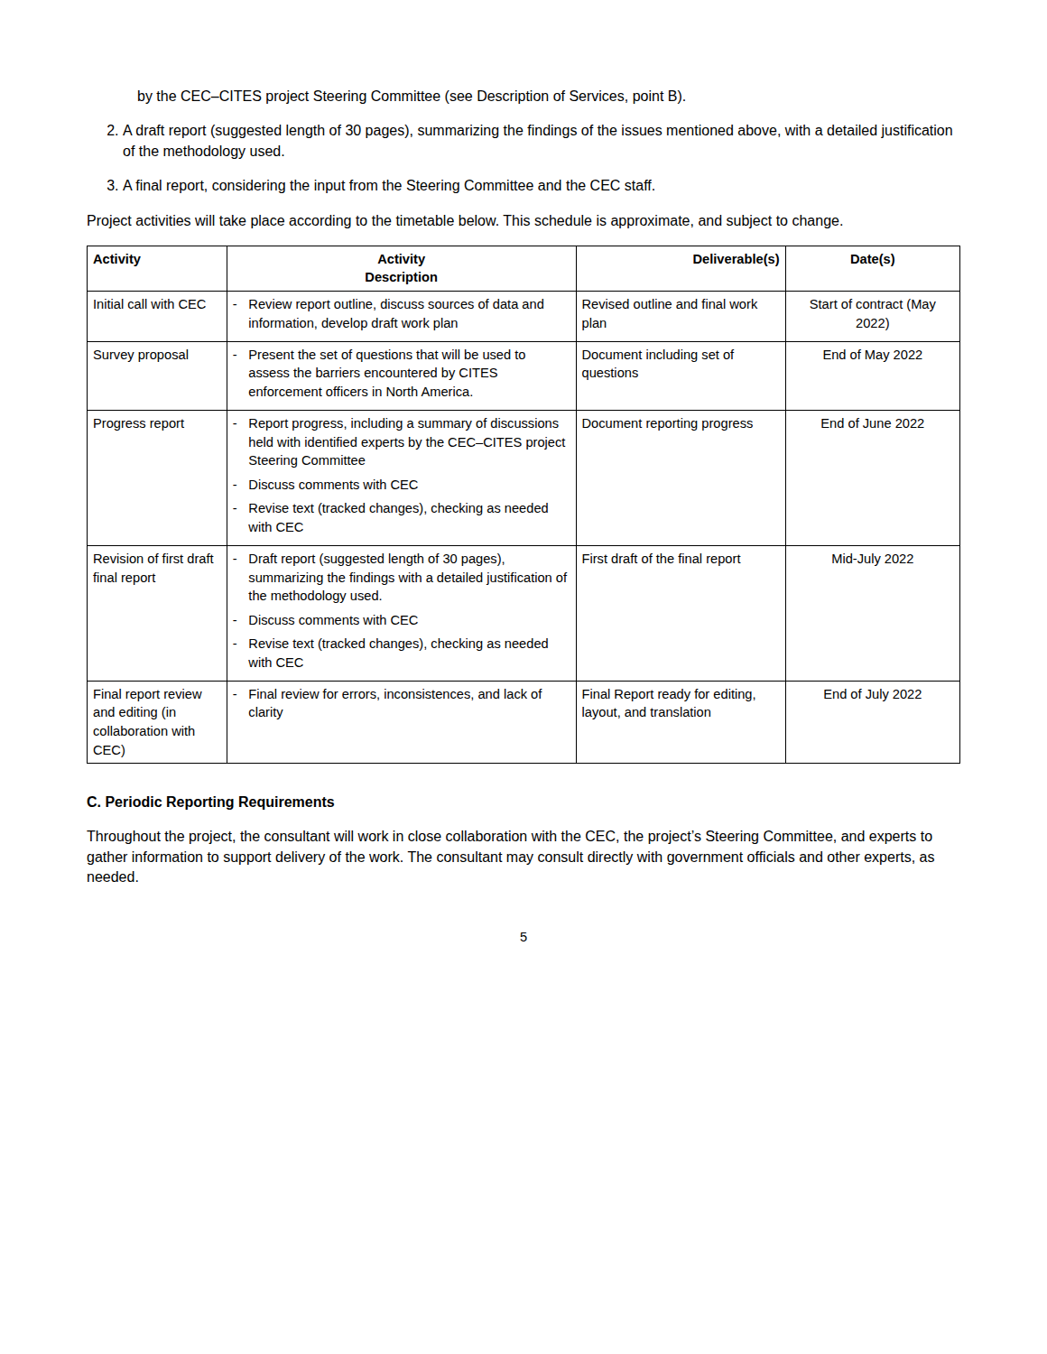by the CEC–CITES project Steering Committee (see Description of Services, point B).
A draft report (suggested length of 30 pages), summarizing the findings of the issues mentioned above, with a detailed justification of the methodology used.
A final report, considering the input from the Steering Committee and the CEC staff.
Project activities will take place according to the timetable below. This schedule is approximate, and subject to change.
| Activity | Activity Description | Deliverable(s) | Date(s) |
| --- | --- | --- | --- |
| Initial call with CEC | Review report outline, discuss sources of data and information, develop draft work plan | Revised outline and final work plan | Start of contract (May 2022) |
| Survey proposal | Present the set of questions that will be used to assess the barriers encountered by CITES enforcement officers in North America. | Document including set of questions | End of May 2022 |
| Progress report | Report progress, including a summary of discussions held with identified experts by the CEC–CITES project Steering Committee Discuss comments with CEC Revise text (tracked changes), checking as needed with CEC | Document reporting progress | End of June 2022 |
| Revision of first draft final report | Draft report (suggested length of 30 pages), summarizing the findings with a detailed justification of the methodology used. Discuss comments with CEC Revise text (tracked changes), checking as needed with CEC | First draft of the final report | Mid-July 2022 |
| Final report review and editing (in collaboration with CEC) | Final review for errors, inconsistences, and lack of clarity | Final Report ready for editing, layout, and translation | End of July 2022 |
C. Periodic Reporting Requirements
Throughout the project, the consultant will work in close collaboration with the CEC, the project’s Steering Committee, and experts to gather information to support delivery of the work. The consultant may consult directly with government officials and other experts, as needed.
5